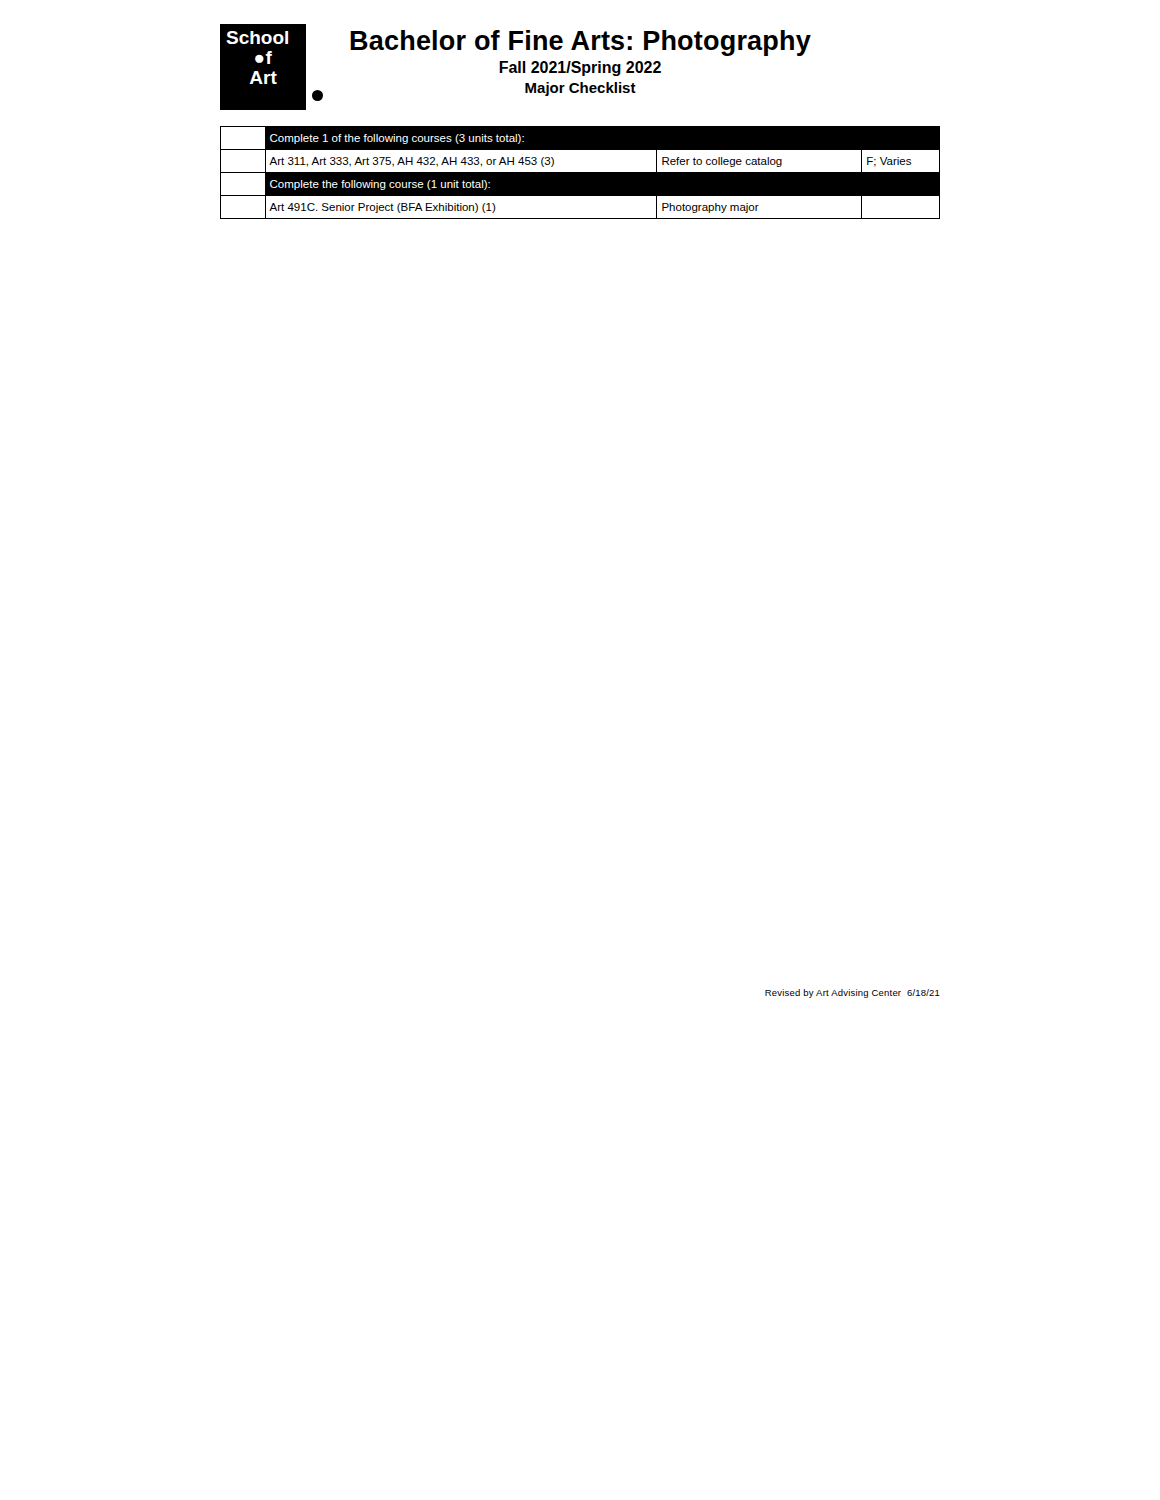School
●f
Art
Bachelor of Fine Arts: Photography
Fall 2021/Spring 2022
Major Checklist
| | Complete 1 of the following courses (3 units total): |
| | Art 311, Art 333, Art 375, AH 432, AH 433, or AH 453 (3) | Refer to college catalog | F; Varies |
| | Complete the following course (1 unit total): |
| | Art 491C. Senior Project (BFA Exhibition) (1) | Photography major | |
Revised by Art Advising Center 6/18/21